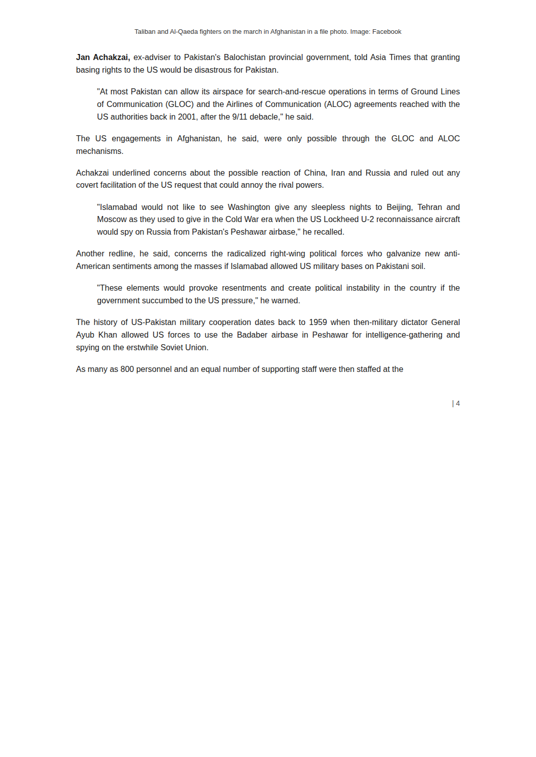Taliban and Al-Qaeda fighters on the march in Afghanistan in a file photo. Image: Facebook
Jan Achakzai, ex-adviser to Pakistan's Balochistan provincial government, told Asia Times that granting basing rights to the US would be disastrous for Pakistan.
"At most Pakistan can allow its airspace for search-and-rescue operations in terms of Ground Lines of Communication (GLOC) and the Airlines of Communication (ALOC) agreements reached with the US authorities back in 2001, after the 9/11 debacle," he said.
The US engagements in Afghanistan, he said, were only possible through the GLOC and ALOC mechanisms.
Achakzai underlined concerns about the possible reaction of China, Iran and Russia and ruled out any covert facilitation of the US request that could annoy the rival powers.
"Islamabad would not like to see Washington give any sleepless nights to Beijing, Tehran and Moscow as they used to give in the Cold War era when the US Lockheed U-2 reconnaissance aircraft would spy on Russia from Pakistan's Peshawar airbase," he recalled.
Another redline, he said, concerns the radicalized right-wing political forces who galvanize new anti-American sentiments among the masses if Islamabad allowed US military bases on Pakistani soil.
"These elements would provoke resentments and create political instability in the country if the government succumbed to the US pressure," he warned.
The history of US-Pakistan military cooperation dates back to 1959 when then-military dictator General Ayub Khan allowed US forces to use the Badaber airbase in Peshawar for intelligence-gathering and spying on the erstwhile Soviet Union.
As many as 800 personnel and an equal number of supporting staff were then staffed at the
| 4